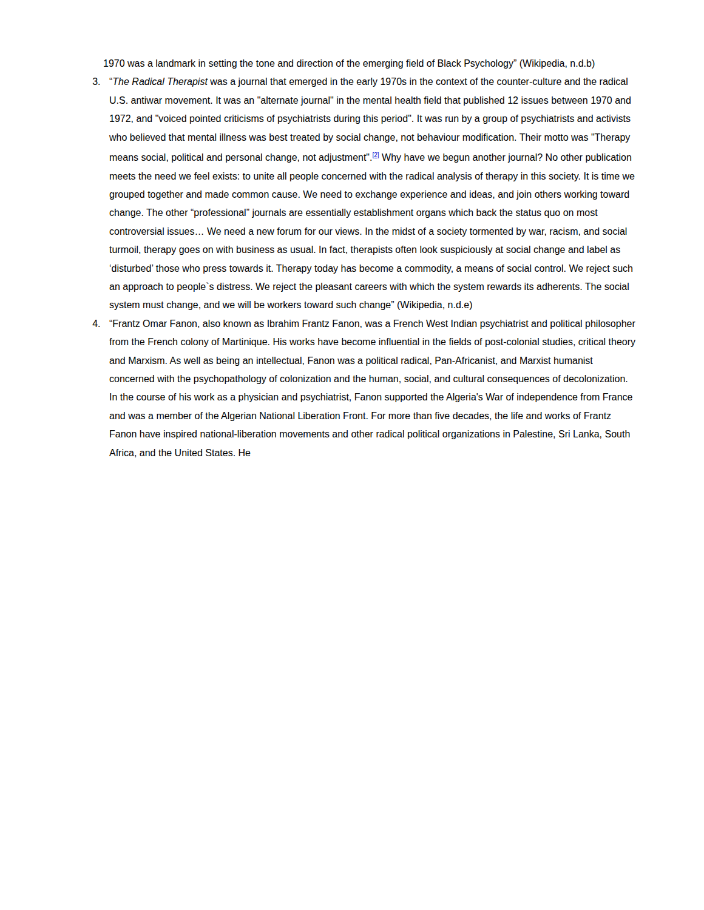1970 was a landmark in setting the tone and direction of the emerging field of Black Psychology” (Wikipedia, n.d.b)
“The Radical Therapist was a journal that emerged in the early 1970s in the context of the counter-culture and the radical U.S. antiwar movement. It was an "alternate journal" in the mental health field that published 12 issues between 1970 and 1972, and "voiced pointed criticisms of psychiatrists during this period". It was run by a group of psychiatrists and activists who believed that mental illness was best treated by social change, not behaviour modification. Their motto was "Therapy means social, political and personal change, not adjustment".[2] Why have we begun another journal? No other publication meets the need we feel exists: to unite all people concerned with the radical analysis of therapy in this society. It is time we grouped together and made common cause. We need to exchange experience and ideas, and join others working toward change. The other “professional” journals are essentially establishment organs which back the status quo on most controversial issues… We need a new forum for our views. In the midst of a society tormented by war, racism, and social turmoil, therapy goes on with business as usual. In fact, therapists often look suspiciously at social change and label as ‘disturbed’ those who press towards it. Therapy today has become a commodity, a means of social control. We reject such an approach to people`s distress. We reject the pleasant careers with which the system rewards its adherents. The social system must change, and we will be workers toward such change” (Wikipedia, n.d.e)
“Frantz Omar Fanon, also known as Ibrahim Frantz Fanon, was a French West Indian psychiatrist and political philosopher from the French colony of Martinique. His works have become influential in the fields of post-colonial studies, critical theory and Marxism. As well as being an intellectual, Fanon was a political radical, Pan-Africanist, and Marxist humanist concerned with the psychopathology of colonization and the human, social, and cultural consequences of decolonization. In the course of his work as a physician and psychiatrist, Fanon supported the Algeria's War of independence from France and was a member of the Algerian National Liberation Front. For more than five decades, the life and works of Frantz Fanon have inspired national-liberation movements and other radical political organizations in Palestine, Sri Lanka, South Africa, and the United States. He